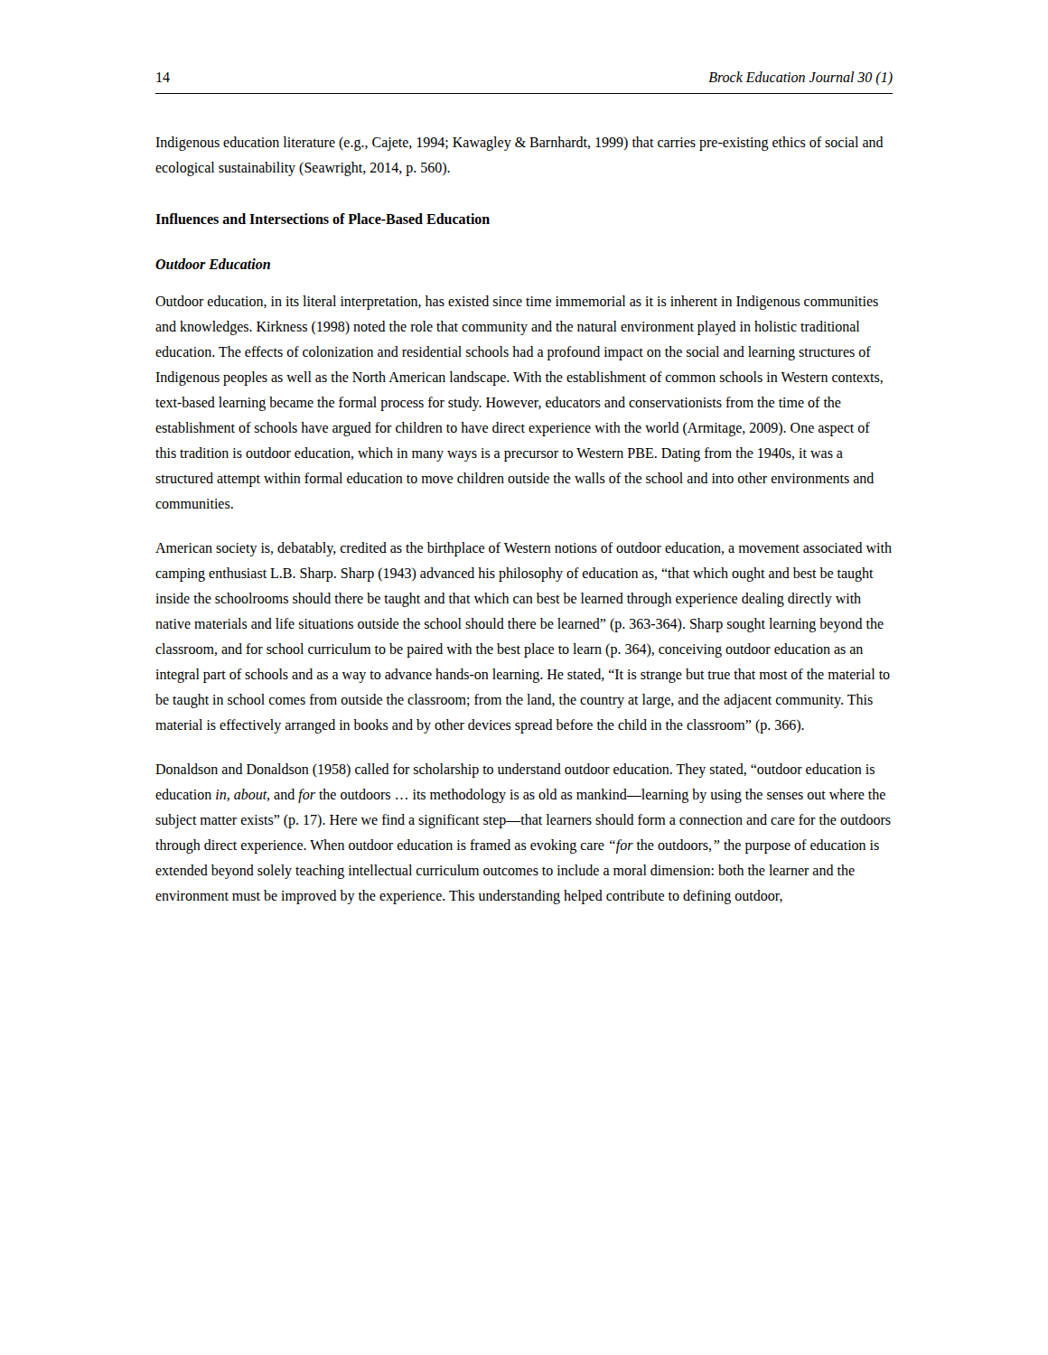14 Brock Education Journal 30 (1)
Indigenous education literature (e.g., Cajete, 1994; Kawagley & Barnhardt, 1999) that carries pre-existing ethics of social and ecological sustainability (Seawright, 2014, p. 560).
Influences and Intersections of Place-Based Education
Outdoor Education
Outdoor education, in its literal interpretation, has existed since time immemorial as it is inherent in Indigenous communities and knowledges. Kirkness (1998) noted the role that community and the natural environment played in holistic traditional education. The effects of colonization and residential schools had a profound impact on the social and learning structures of Indigenous peoples as well as the North American landscape. With the establishment of common schools in Western contexts, text-based learning became the formal process for study. However, educators and conservationists from the time of the establishment of schools have argued for children to have direct experience with the world (Armitage, 2009). One aspect of this tradition is outdoor education, which in many ways is a precursor to Western PBE. Dating from the 1940s, it was a structured attempt within formal education to move children outside the walls of the school and into other environments and communities.
American society is, debatably, credited as the birthplace of Western notions of outdoor education, a movement associated with camping enthusiast L.B. Sharp. Sharp (1943) advanced his philosophy of education as, “that which ought and best be taught inside the schoolrooms should there be taught and that which can best be learned through experience dealing directly with native materials and life situations outside the school should there be learned” (p. 363-364). Sharp sought learning beyond the classroom, and for school curriculum to be paired with the best place to learn (p. 364), conceiving outdoor education as an integral part of schools and as a way to advance hands-on learning. He stated, “It is strange but true that most of the material to be taught in school comes from outside the classroom; from the land, the country at large, and the adjacent community. This material is effectively arranged in books and by other devices spread before the child in the classroom” (p. 366).
Donaldson and Donaldson (1958) called for scholarship to understand outdoor education. They stated, “outdoor education is education in, about, and for the outdoors … its methodology is as old as mankind—learning by using the senses out where the subject matter exists” (p. 17). Here we find a significant step—that learners should form a connection and care for the outdoors through direct experience. When outdoor education is framed as evoking care “for the outdoors,” the purpose of education is extended beyond solely teaching intellectual curriculum outcomes to include a moral dimension: both the learner and the environment must be improved by the experience. This understanding helped contribute to defining outdoor,